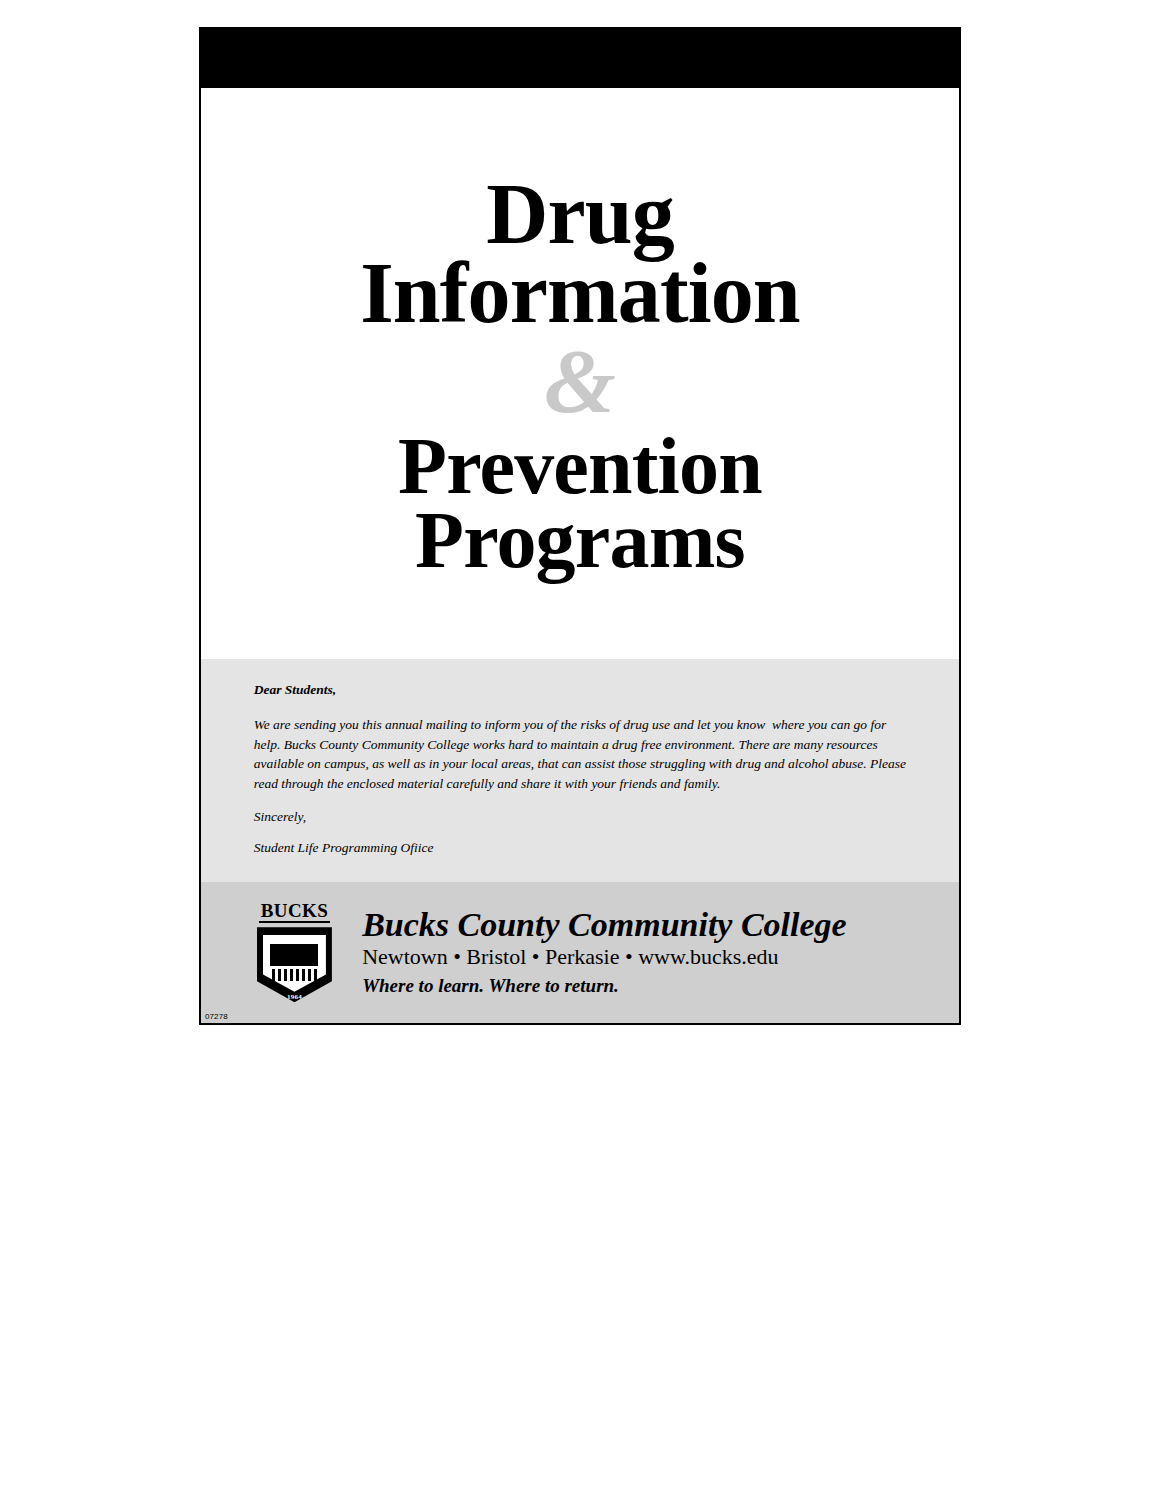Drug
Information
&
Prevention
Programs
Dear Students,
We are sending you this annual mailing to inform you of the risks of drug use and let you know where you can go for help. Bucks County Community College works hard to maintain a drug free environment. There are many resources available on campus, as well as in your local areas, that can assist those struggling with drug and alcohol abuse. Please read through the enclosed material carefully and share it with your friends and family.
Sincerely,
Student Life Programming Ofiice
BUCKS
1964
Bucks County Community College
Newtown • Bristol • Perkasie • www.bucks.edu
Where to learn. Where to return.
07278